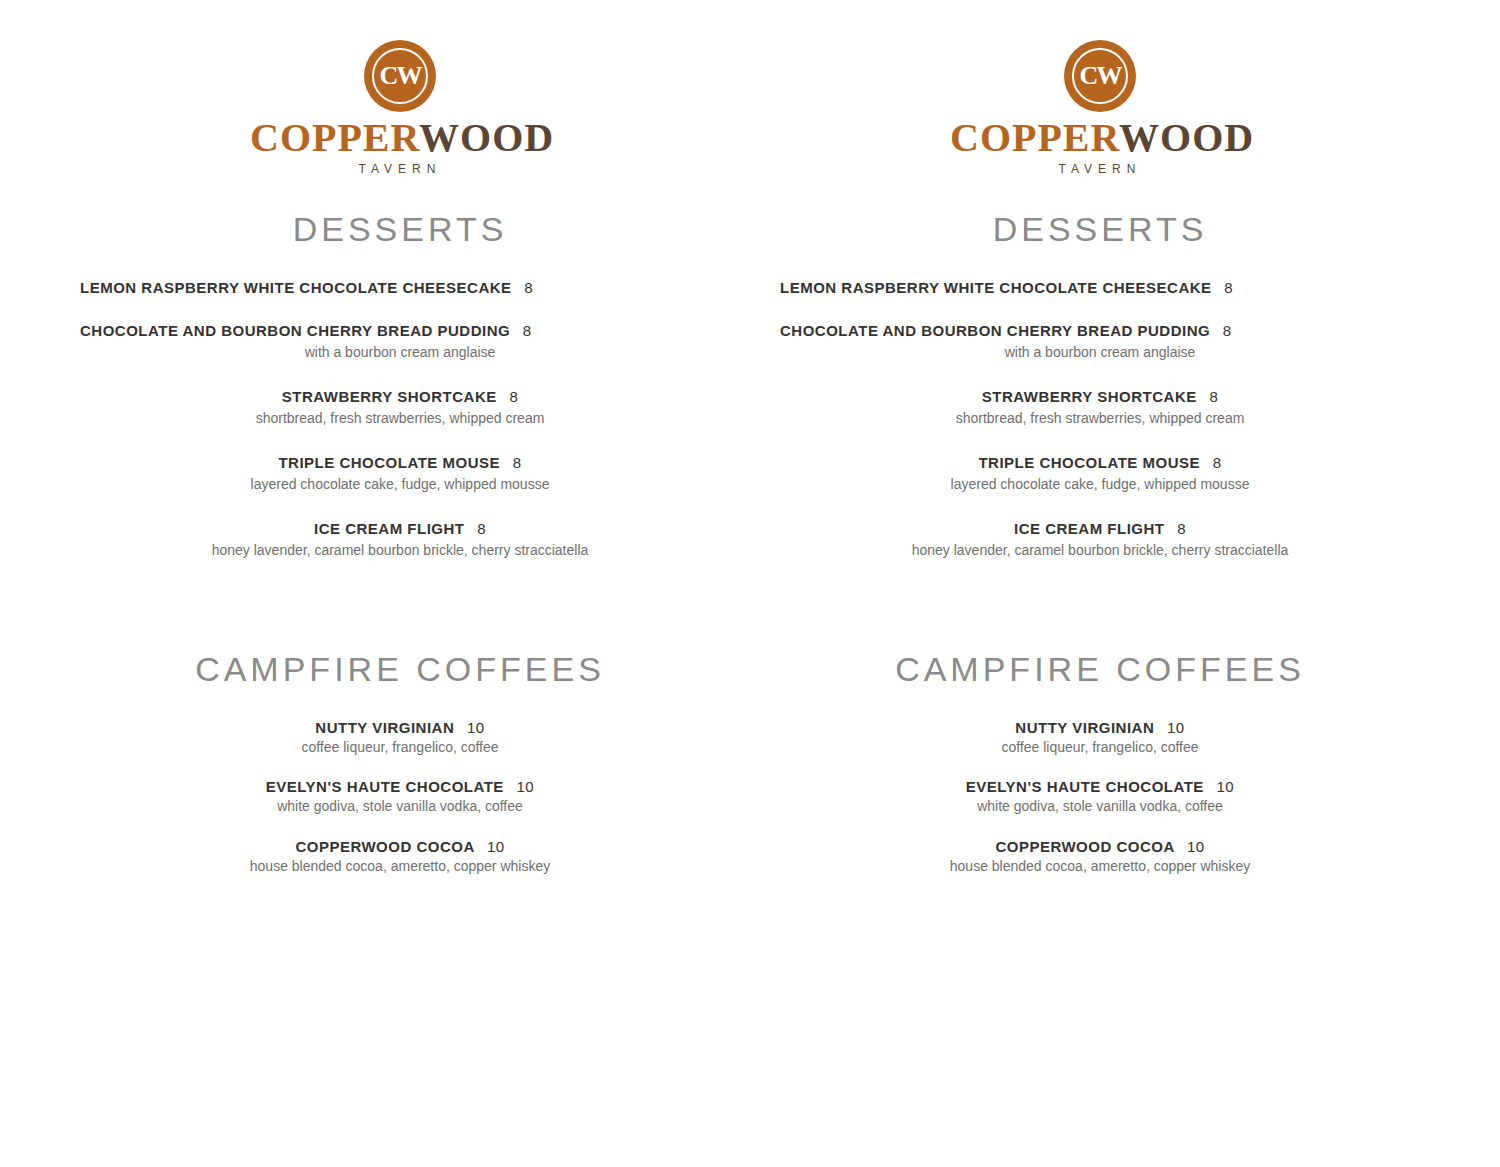CW
COPPER WOOD
TAVERN
DESSERTS
LEMON RASPBERRY WHITE CHOCOLATE CHEESECAKE 8
CHOCOLATE AND BOURBON CHERRY BREAD PUDDING 8
with a bourbon cream anglaise
STRAWBERRY SHORTCAKE 8
shortbread, fresh strawberries, whipped cream
TRIPLE CHOCOLATE MOUSE 8
layered chocolate cake, fudge, whipped mousse
ICE CREAM FLIGHT 8
honey lavender, caramel bourbon brickle, cherry stracciatella
CAMPFIRE COFFEES
NUTTY VIRGINIAN 10
coffee liqueur, frangelico, coffee
EVELYN'S HAUTE CHOCOLATE 10
white godiva, stole vanilla vodka, coffee
COPPERWOOD COCOA 10
house blended cocoa, ameretto, copper whiskey
CW
COPPER WOOD
TAVERN
DESSERTS
LEMON RASPBERRY WHITE CHOCOLATE CHEESECAKE 8
CHOCOLATE AND BOURBON CHERRY BREAD PUDDING 8
with a bourbon cream anglaise
STRAWBERRY SHORTCAKE 8
shortbread, fresh strawberries, whipped cream
TRIPLE CHOCOLATE MOUSE 8
layered chocolate cake, fudge, whipped mousse
ICE CREAM FLIGHT 8
honey lavender, caramel bourbon brickle, cherry stracciatella
CAMPFIRE COFFEES
NUTTY VIRGINIAN 10
coffee liqueur, frangelico, coffee
EVELYN'S HAUTE CHOCOLATE 10
white godiva, stole vanilla vodka, coffee
COPPERWOOD COCOA 10
house blended cocoa, ameretto, copper whiskey